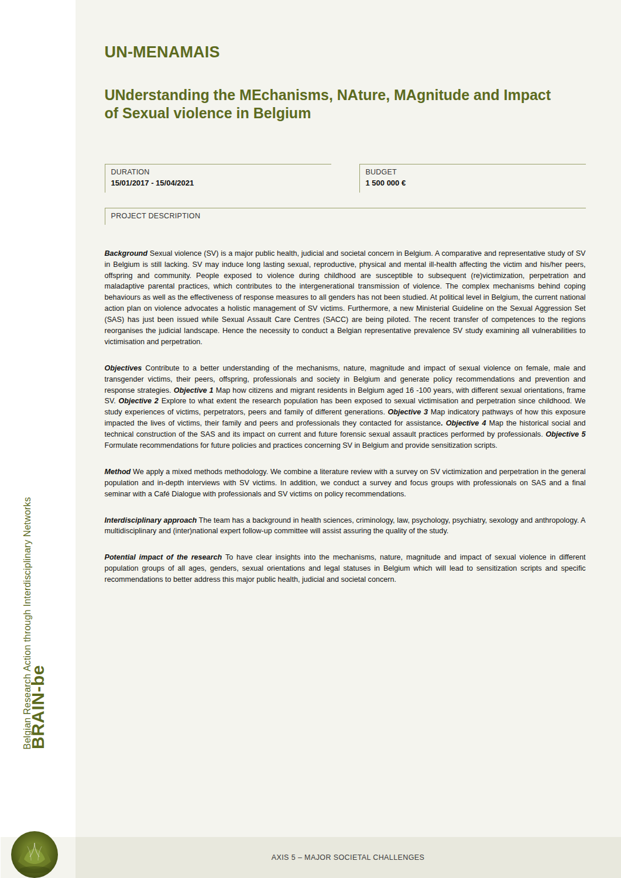BRAIN-be
Belgian Research Action through Interdisciplinary Networks
UN-MENAMAIS
UNderstanding the MEchanisms, NAture, MAgnitude and Impact of Sexual violence in Belgium
DURATION
15/01/2017 - 15/04/2021
BUDGET
1 500 000 €
PROJECT DESCRIPTION
Background Sexual violence (SV) is a major public health, judicial and societal concern in Belgium. A comparative and representative study of SV in Belgium is still lacking. SV may induce long lasting sexual, reproductive, physical and mental ill-health affecting the victim and his/her peers, offspring and community. People exposed to violence during childhood are susceptible to subsequent (re)victimization, perpetration and maladaptive parental practices, which contributes to the intergenerational transmission of violence. The complex mechanisms behind coping behaviours as well as the effectiveness of response measures to all genders has not been studied. At political level in Belgium, the current national action plan on violence advocates a holistic management of SV victims. Furthermore, a new Ministerial Guideline on the Sexual Aggression Set (SAS) has just been issued while Sexual Assault Care Centres (SACC) are being piloted. The recent transfer of competences to the regions reorganises the judicial landscape. Hence the necessity to conduct a Belgian representative prevalence SV study examining all vulnerabilities to victimisation and perpetration.
Objectives Contribute to a better understanding of the mechanisms, nature, magnitude and impact of sexual violence on female, male and transgender victims, their peers, offspring, professionals and society in Belgium and generate policy recommendations and prevention and response strategies. Objective 1 Map how citizens and migrant residents in Belgium aged 16 -100 years, with different sexual orientations, frame SV. Objective 2 Explore to what extent the research population has been exposed to sexual victimisation and perpetration since childhood. We study experiences of victims, perpetrators, peers and family of different generations. Objective 3 Map indicatory pathways of how this exposure impacted the lives of victims, their family and peers and professionals they contacted for assistance. Objective 4 Map the historical social and technical construction of the SAS and its impact on current and future forensic sexual assault practices performed by professionals. Objective 5 Formulate recommendations for future policies and practices concerning SV in Belgium and provide sensitization scripts.
Method We apply a mixed methods methodology. We combine a literature review with a survey on SV victimization and perpetration in the general population and in-depth interviews with SV victims. In addition, we conduct a survey and focus groups with professionals on SAS and a final seminar with a Café Dialogue with professionals and SV victims on policy recommendations.
Interdisciplinary approach The team has a background in health sciences, criminology, law, psychology, psychiatry, sexology and anthropology. A multidisciplinary and (inter)national expert follow-up committee will assist assuring the quality of the study.
Potential impact of the research To have clear insights into the mechanisms, nature, magnitude and impact of sexual violence in different population groups of all ages, genders, sexual orientations and legal statuses in Belgium which will lead to sensitization scripts and specific recommendations to better address this major public health, judicial and societal concern.
AXIS 5 – MAJOR SOCIETAL CHALLENGES